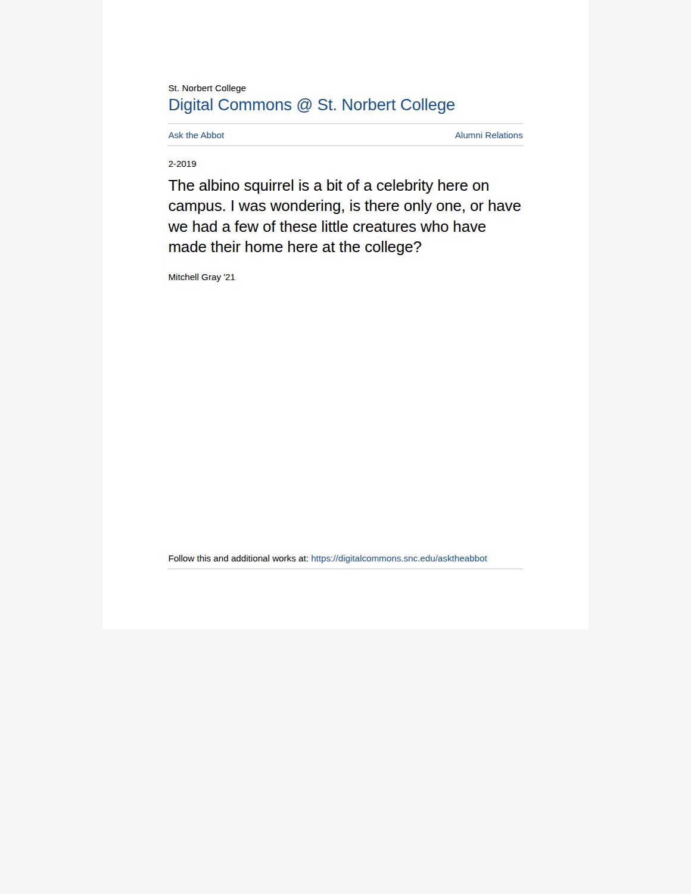St. Norbert College
Digital Commons @ St. Norbert College
Ask the Abbot Alumni Relations
2-2019
The albino squirrel is a bit of a celebrity here on campus. I was wondering, is there only one, or have we had a few of these little creatures who have made their home here at the college?
Mitchell Gray '21
Follow this and additional works at: https://digitalcommons.snc.edu/asktheabbot